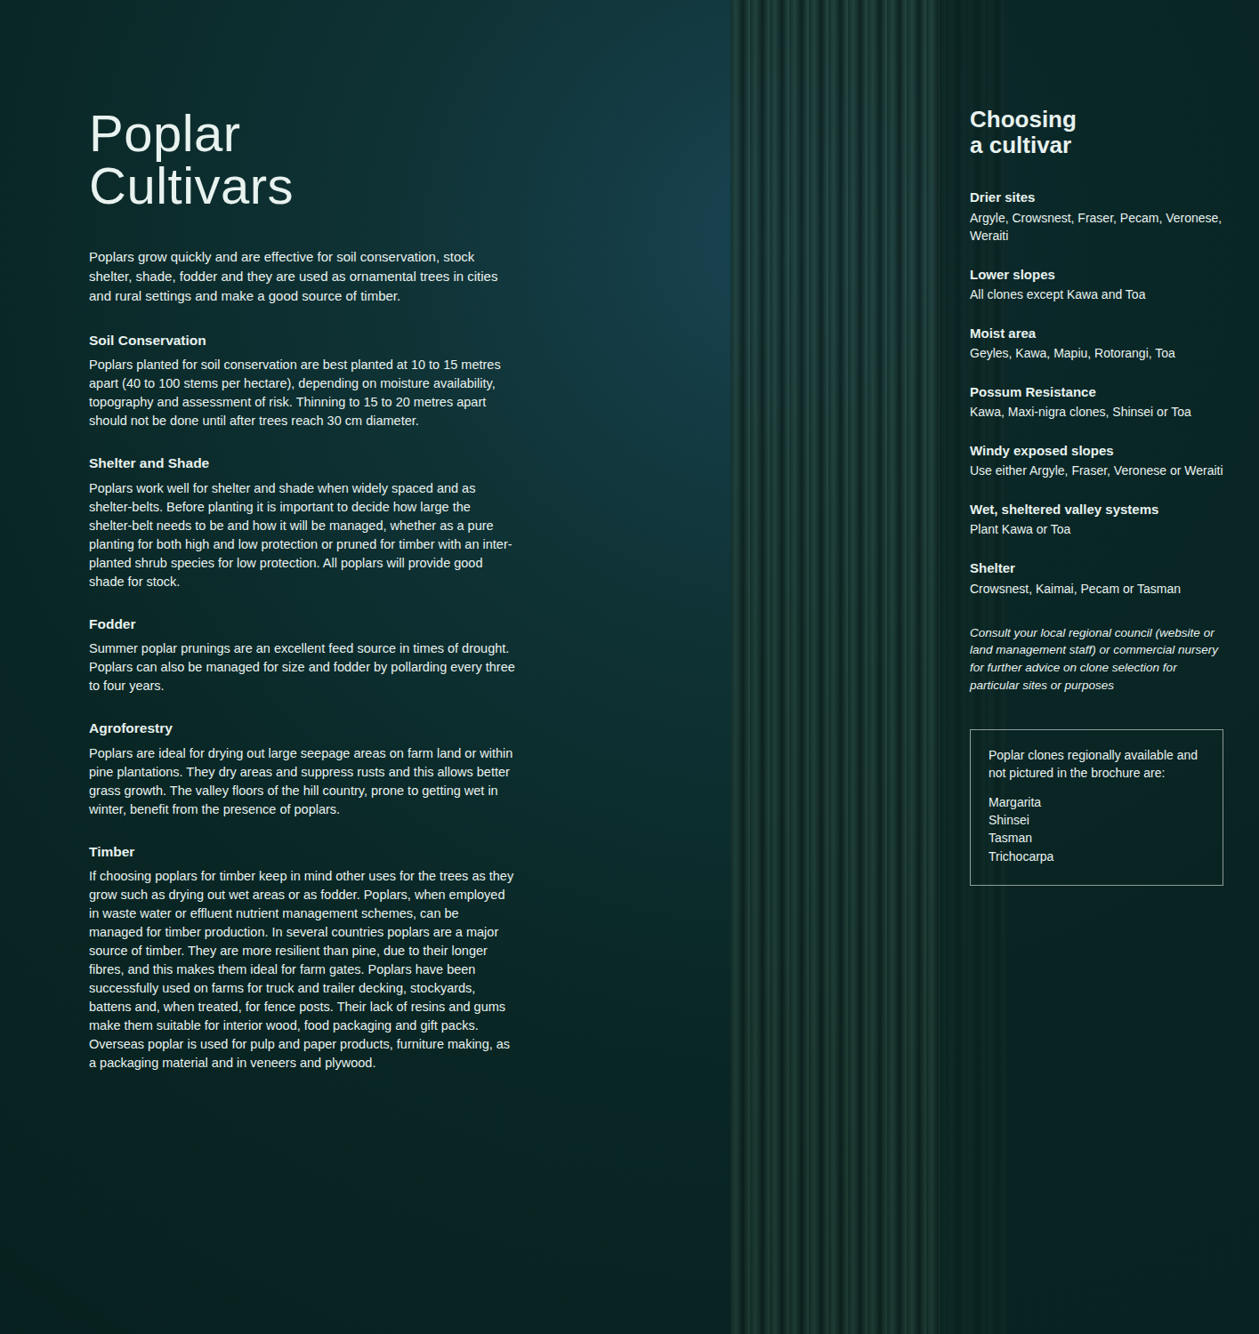Poplar Cultivars
Poplars grow quickly and are effective for soil conservation, stock shelter, shade, fodder and they are used as ornamental trees in cities and rural settings and make a good source of timber.
Soil Conservation
Poplars planted for soil conservation are best planted at 10 to 15 metres apart (40 to 100 stems per hectare), depending on moisture availability, topography and assessment of risk. Thinning to 15 to 20 metres apart should not be done until after trees reach 30 cm diameter.
Shelter and Shade
Poplars work well for shelter and shade when widely spaced and as shelter-belts. Before planting it is important to decide how large the shelter-belt needs to be and how it will be managed, whether as a pure planting for both high and low protection or pruned for timber with an inter-planted shrub species for low protection. All poplars will provide good shade for stock.
Fodder
Summer poplar prunings are an excellent feed source in times of drought. Poplars can also be managed for size and fodder by pollarding every three to four years.
Agroforestry
Poplars are ideal for drying out large seepage areas on farm land or within pine plantations. They dry areas and suppress rusts and this allows better grass growth. The valley floors of the hill country, prone to getting wet in winter, benefit from the presence of poplars.
Timber
If choosing poplars for timber keep in mind other uses for the trees as they grow such as drying out wet areas or as fodder. Poplars, when employed in waste water or effluent nutrient management schemes, can be managed for timber production. In several countries poplars are a major source of timber. They are more resilient than pine, due to their longer fibres, and this makes them ideal for farm gates. Poplars have been successfully used on farms for truck and trailer decking, stockyards, battens and, when treated, for fence posts. Their lack of resins and gums make them suitable for interior wood, food packaging and gift packs. Overseas poplar is used for pulp and paper products, furniture making, as a packaging material and in veneers and plywood.
Choosing
a cultivar
Drier sites
Argyle, Crowsnest, Fraser, Pecam, Veronese, Weraiti
Lower slopes
All clones except Kawa and Toa
Moist area
Geyles, Kawa, Mapiu, Rotorangi, Toa
Possum Resistance
Kawa, Maxi-nigra clones, Shinsei or Toa
Windy exposed slopes
Use either Argyle, Fraser, Veronese or Weraiti
Wet, sheltered valley systems
Plant Kawa or Toa
Shelter
Crowsnest, Kaimai, Pecam or Tasman
Consult your local regional council (website or land management staff) or commercial nursery for further advice on clone selection for particular sites or purposes
Poplar clones regionally available and not pictured in the brochure are:
Margarita
Shinsei
Tasman
Trichocarpa